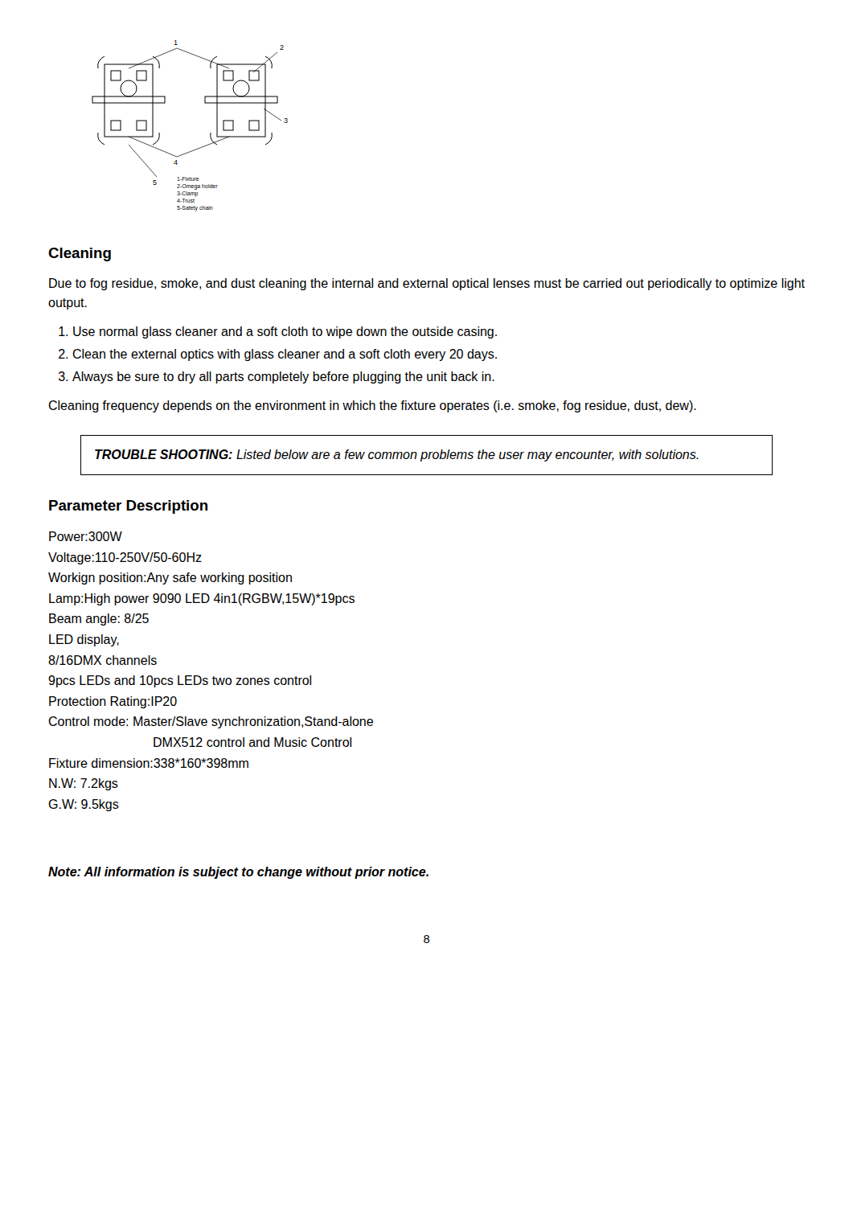1 2 3 4 5 1-Fixture 2-Omega holder 3-Clamp 4-Trust 5-Safety chain
Cleaning
Due to fog residue, smoke, and dust cleaning the internal and external optical lenses must be carried out periodically to optimize light output.
Use normal glass cleaner and a soft cloth to wipe down the outside casing.
Clean the external optics with glass cleaner and a soft cloth every 20 days.
Always be sure to dry all parts completely before plugging the unit back in.
Cleaning frequency depends on the environment in which the fixture operates (i.e. smoke, fog residue, dust, dew).
TROUBLE SHOOTING: Listed below are a few common problems the user may encounter, with solutions.
Parameter Description
Power:300W
Voltage:110-250V/50-60Hz
Workign position:Any safe working position
Lamp:High power 9090 LED 4in1(RGBW,15W)*19pcs
Beam angle: 8/25
LED display,
8/16DMX channels
9pcs LEDs and 10pcs LEDs two zones control
Protection Rating:IP20
Control mode: Master/Slave synchronization,Stand-alone
DMX512 control and Music Control
Fixture dimension:338*160*398mm
N.W: 7.2kgs
G.W: 9.5kgs
Note: All information is subject to change without prior notice.
8